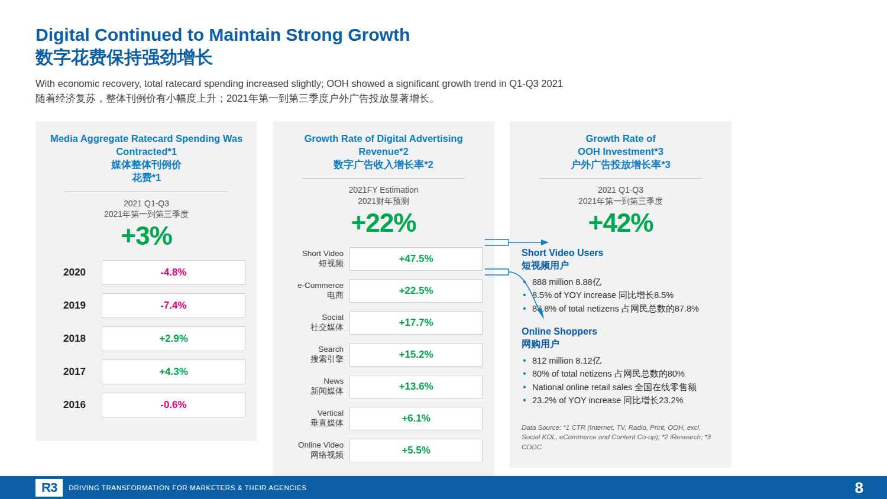Digital Continued to Maintain Strong Growth 数字花费保持强劲增长
With economic recovery, total ratecard spending increased slightly; OOH showed a significant growth trend in Q1-Q3 2021
随着经济复苏，整体刊例价有小幅度上升；2021年第一到第三季度户外广告投放显著增长。
Media Aggregate Ratecard Spending Was Contracted*1 媒体整体刊例价
花费*1
2021 Q1-Q3
2021年第一到第三季度
+3%
2020
-4.8%
2019
-7.4%
2018
+2.9%
2017
+4.3%
2016
-0.6%
Growth Rate of Digital Advertising Revenue*2 数字广告收入增长率*2
2021FY Estimation
2021财年预测
+22%
Short Video短视频
+47.5%
e-Commerce电商
+22.5%
Social社交媒体
+17.7%
Search搜索引擎
+15.2%
News新闻媒体
+13.6%
Vertical垂直媒体
+6.1%
Online Video网络视频
+5.5%
Growth Rate of
OOH Investment*3 户外广告投放增长率*3
2021 Q1-Q3
2021年第一到第三季度
+42%
Short Video Users短视频用户
888 million 8.88亿
8.5% of YOY increase 同比增长8.5%
87.8% of total netizens 占网民总数的87.8%
Online Shoppers网购用户
812 million 8.12亿
80% of total netizens 占网民总数的80%
National online retail sales 全国在线零售额
23.2% of YOY increase 同比增长23.2%
Data Source: *1 CTR (Internet, TV, Radio, Print, OOH, excl. Social KOL, eCommerce and Content Co-op); *2 iResearch; *3 CODC
R3
Driving Transformation for Marketers & Their Agencies
8